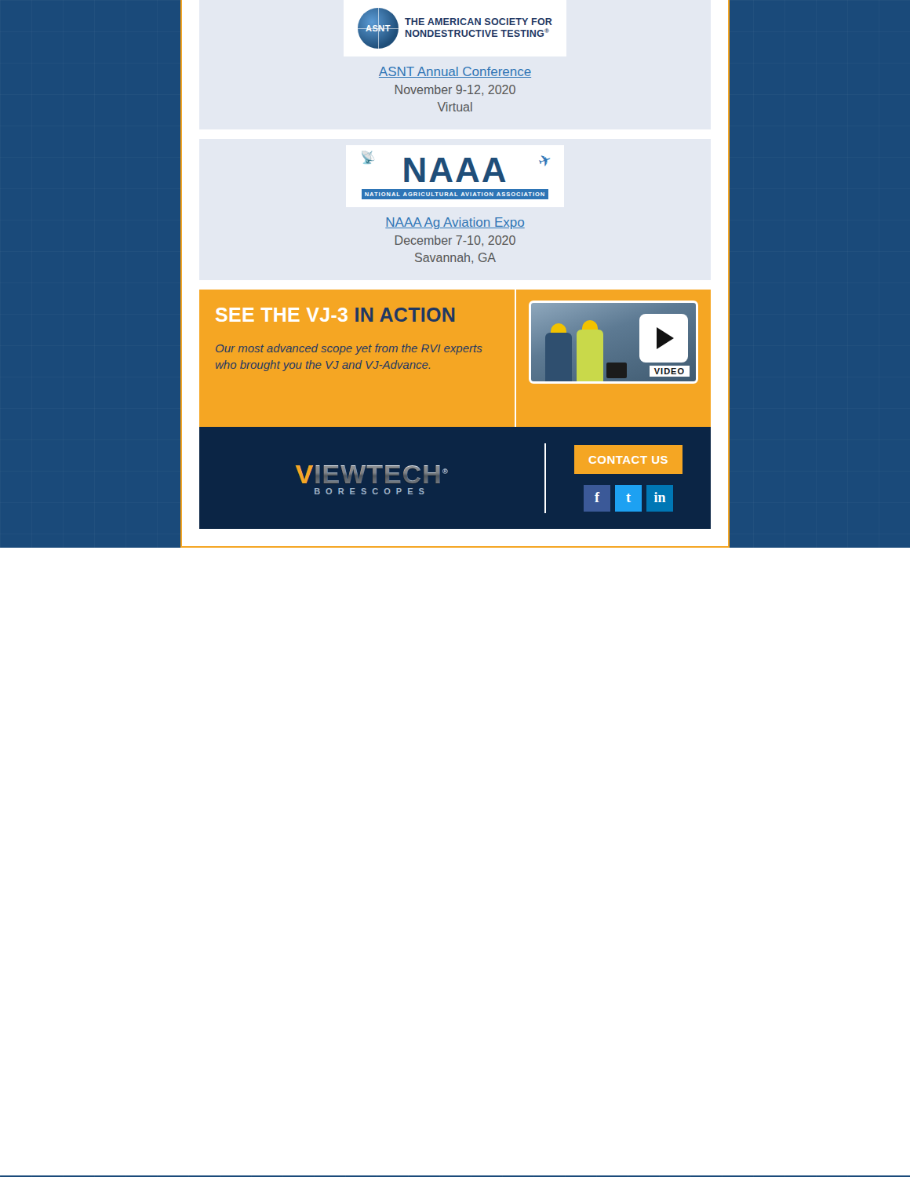ASNT
The American Society for
Nondestructive Testing®
ASNT Annual Conference
November 9-12, 2020
Virtual
📡 ✈
NAAA
National Agricultural Aviation Association
NAAA Ag Aviation Expo
December 7-10, 2020
Savannah, GA
SEE THE VJ-3 IN ACTION
Our most advanced scope yet from the RVI experts who brought you the VJ and VJ-Advance.
VIDEO
VIEWTECH®
BORESCOPES
CONTACT US
f t in